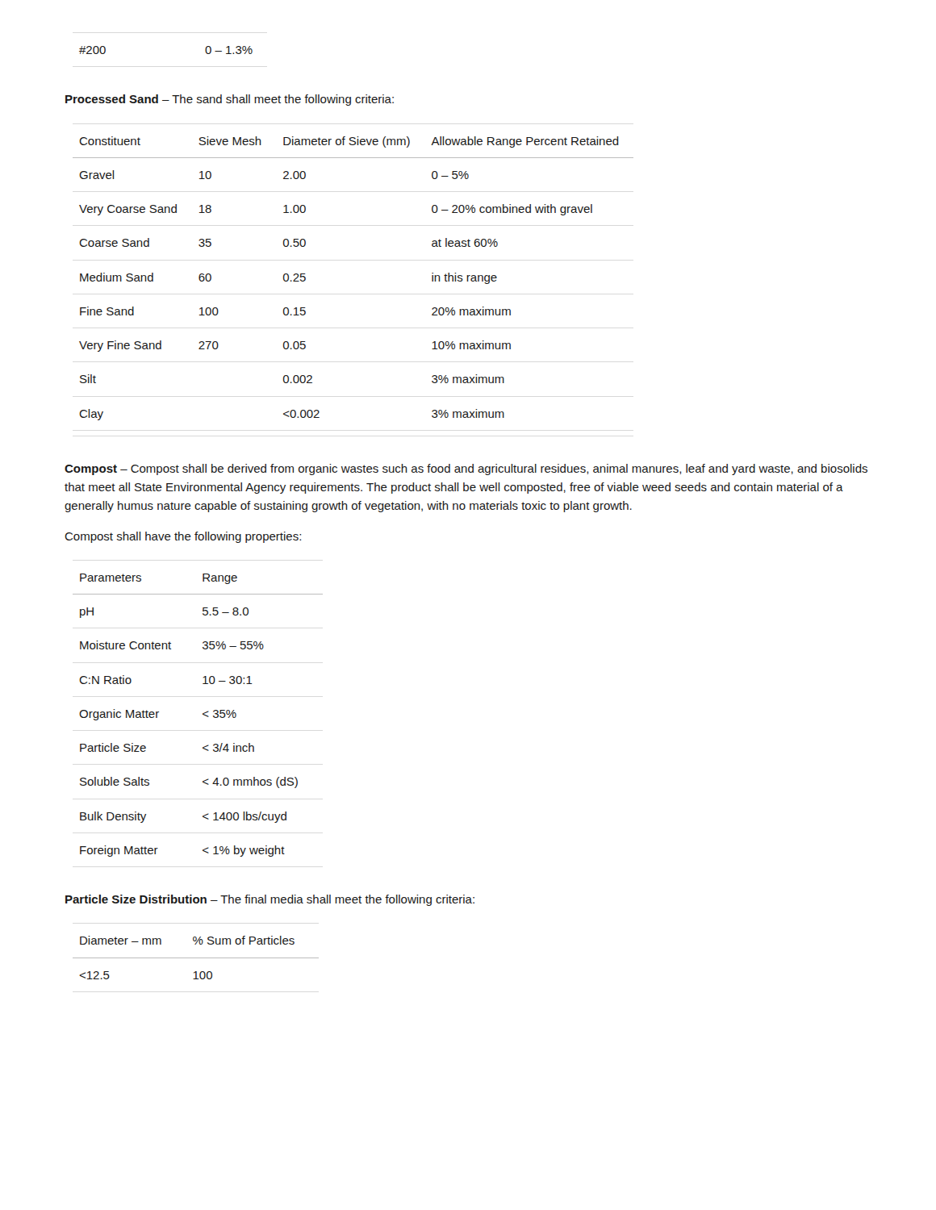| #200 | 0 – 1.3% |
Processed Sand – The sand shall meet the following criteria:
| Constituent | Sieve Mesh | Diameter of Sieve (mm) | Allowable Range Percent Retained |
| --- | --- | --- | --- |
| Gravel | 10 | 2.00 | 0 – 5% |
| Very Coarse Sand | 18 | 1.00 | 0 – 20% combined with gravel |
| Coarse Sand | 35 | 0.50 | at least 60% |
| Medium Sand | 60 | 0.25 | in this range |
| Fine Sand | 100 | 0.15 | 20% maximum |
| Very Fine Sand | 270 | 0.05 | 10% maximum |
| Silt | | 0.002 | 3% maximum |
| Clay | | <0.002 | 3% maximum |
Compost – Compost shall be derived from organic wastes such as food and agricultural residues, animal manures, leaf and yard waste, and biosolids that meet all State Environmental Agency requirements. The product shall be well composted, free of viable weed seeds and contain material of a generally humus nature capable of sustaining growth of vegetation, with no materials toxic to plant growth.
Compost shall have the following properties:
| Parameters | Range |
| --- | --- |
| pH | 5.5 – 8.0 |
| Moisture Content | 35% – 55% |
| C:N Ratio | 10 – 30:1 |
| Organic Matter | < 35% |
| Particle Size | < 3/4 inch |
| Soluble Salts | < 4.0 mmhos (dS) |
| Bulk Density | < 1400 lbs/cuyd |
| Foreign Matter | < 1% by weight |
Particle Size Distribution – The final media shall meet the following criteria:
| Diameter – mm | % Sum of Particles |
| --- | --- |
| <12.5 | 100 |